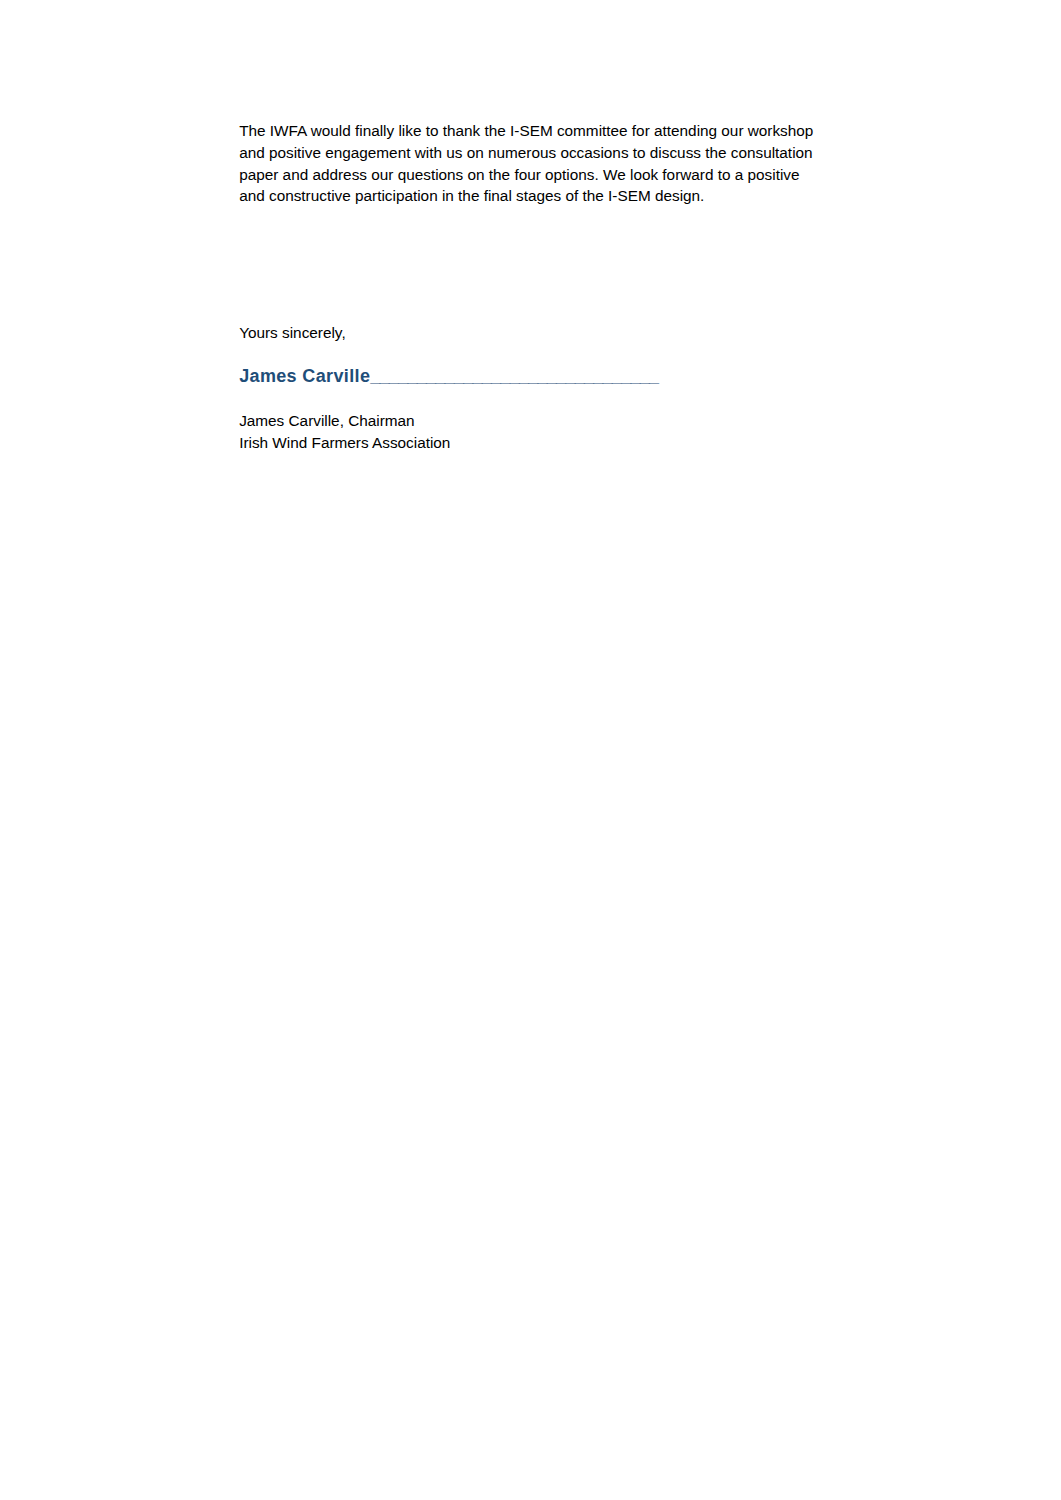The IWFA would finally like to thank the I-SEM committee for attending our workshop and positive engagement with us on numerous occasions to discuss the consultation paper and address our questions on the four options. We look forward to a positive and constructive participation in the final stages of the I-SEM design.
Yours sincerely,
James Carville_______________________________
James Carville, Chairman
Irish Wind Farmers Association